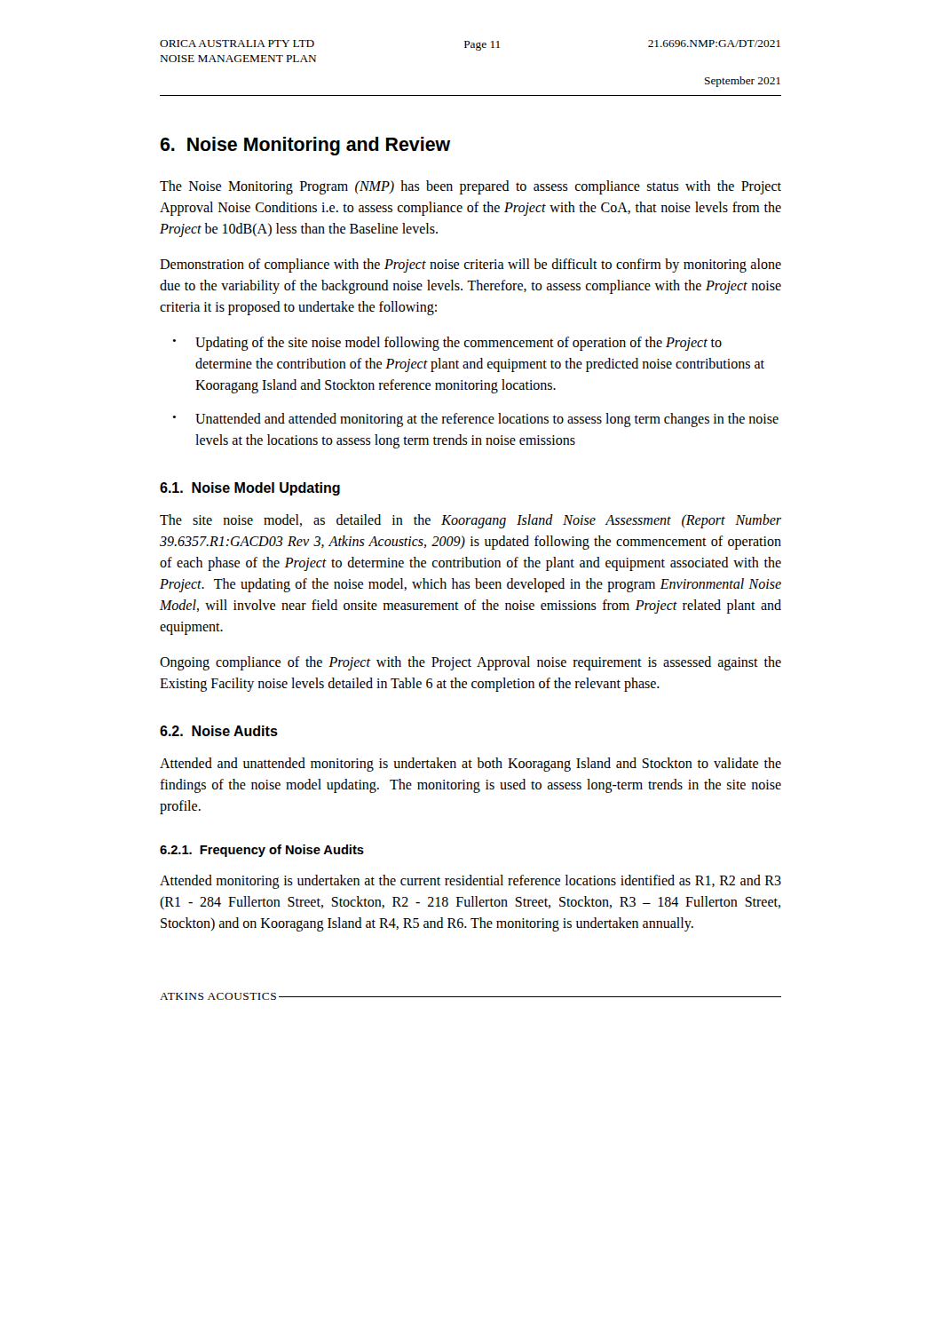ORICA AUSTRALIA PTY LTD
NOISE MANAGEMENT PLAN
Page 11
21.6696.NMP:GA/DT/2021
September 2021
6. Noise Monitoring and Review
The Noise Monitoring Program (NMP) has been prepared to assess compliance status with the Project Approval Noise Conditions i.e. to assess compliance of the Project with the CoA, that noise levels from the Project be 10dB(A) less than the Baseline levels.
Demonstration of compliance with the Project noise criteria will be difficult to confirm by monitoring alone due to the variability of the background noise levels. Therefore, to assess compliance with the Project noise criteria it is proposed to undertake the following:
Updating of the site noise model following the commencement of operation of the Project to determine the contribution of the Project plant and equipment to the predicted noise contributions at Kooragang Island and Stockton reference monitoring locations.
Unattended and attended monitoring at the reference locations to assess long term changes in the noise levels at the locations to assess long term trends in noise emissions
6.1. Noise Model Updating
The site noise model, as detailed in the Kooragang Island Noise Assessment (Report Number 39.6357.R1:GACD03 Rev 3, Atkins Acoustics, 2009) is updated following the commencement of operation of each phase of the Project to determine the contribution of the plant and equipment associated with the Project. The updating of the noise model, which has been developed in the program Environmental Noise Model, will involve near field onsite measurement of the noise emissions from Project related plant and equipment.
Ongoing compliance of the Project with the Project Approval noise requirement is assessed against the Existing Facility noise levels detailed in Table 6 at the completion of the relevant phase.
6.2. Noise Audits
Attended and unattended monitoring is undertaken at both Kooragang Island and Stockton to validate the findings of the noise model updating. The monitoring is used to assess long-term trends in the site noise profile.
6.2.1. Frequency of Noise Audits
Attended monitoring is undertaken at the current residential reference locations identified as R1, R2 and R3 (R1 - 284 Fullerton Street, Stockton, R2 - 218 Fullerton Street, Stockton, R3 – 184 Fullerton Street, Stockton) and on Kooragang Island at R4, R5 and R6. The monitoring is undertaken annually.
ATKINS ACOUSTICS